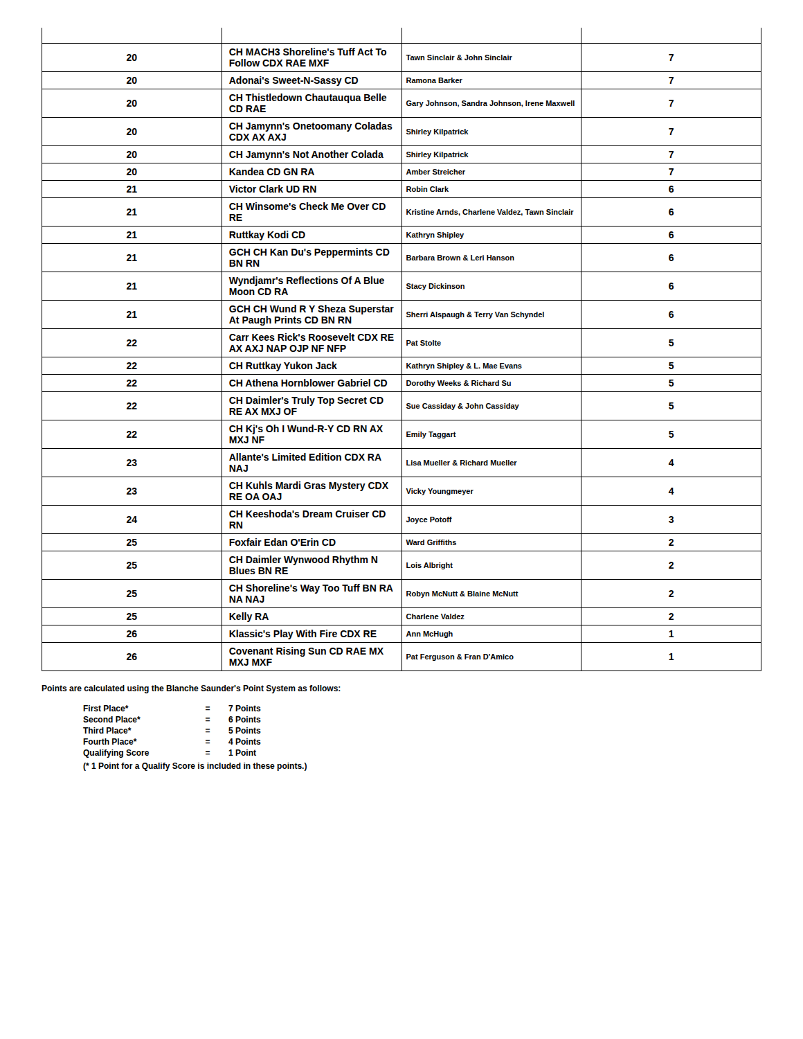| 20 | CH MACH3 Shoreline's Tuff Act To Follow CDX RAE MXF | Tawn Sinclair & John Sinclair | 7 |
| 20 | Adonai's Sweet-N-Sassy CD | Ramona Barker | 7 |
| 20 | CH Thistledown Chautauqua Belle CD RAE | Gary Johnson, Sandra Johnson, Irene Maxwell | 7 |
| 20 | CH Jamynn's Onetoomany Coladas CDX AX AXJ | Shirley Kilpatrick | 7 |
| 20 | CH Jamynn's Not Another Colada | Shirley Kilpatrick | 7 |
| 20 | Kandea CD GN RA | Amber Streicher | 7 |
| 21 | Victor Clark UD RN | Robin Clark | 6 |
| 21 | CH Winsome's Check Me Over CD RE | Kristine Arnds, Charlene Valdez, Tawn Sinclair | 6 |
| 21 | Ruttkay Kodi CD | Kathryn Shipley | 6 |
| 21 | GCH CH Kan Du's Peppermints CD BN RN | Barbara Brown & Leri Hanson | 6 |
| 21 | Wyndjamr's Reflections Of A Blue Moon CD RA | Stacy Dickinson | 6 |
| 21 | GCH CH Wund R Y Sheza Superstar At Paugh Prints CD BN RN | Sherri Alspaugh & Terry Van Schyndel | 6 |
| 22 | Carr Kees Rick's Roosevelt CDX RE AX AXJ NAP OJP NF NFP | Pat Stolte | 5 |
| 22 | CH Ruttkay Yukon Jack | Kathryn Shipley & L. Mae Evans | 5 |
| 22 | CH Athena Hornblower Gabriel CD | Dorothy Weeks & Richard Su | 5 |
| 22 | CH Daimler's Truly Top Secret CD RE AX MXJ OF | Sue Cassiday & John Cassiday | 5 |
| 22 | CH Kj's Oh I Wund-R-Y CD RN AX MXJ NF | Emily Taggart | 5 |
| 23 | Allante's Limited Edition CDX RA NAJ | Lisa Mueller & Richard Mueller | 4 |
| 23 | CH Kuhls Mardi Gras Mystery CDX RE OA OAJ | Vicky Youngmeyer | 4 |
| 24 | CH Keeshoda's Dream Cruiser CD RN | Joyce Potoff | 3 |
| 25 | Foxfair Edan O'Erin CD | Ward Griffiths | 2 |
| 25 | CH Daimler Wynwood Rhythm N Blues BN RE | Lois Albright | 2 |
| 25 | CH Shoreline's Way Too Tuff BN RA NA NAJ | Robyn McNutt & Blaine McNutt | 2 |
| 25 | Kelly RA | Charlene Valdez | 2 |
| 26 | Klassic's Play With Fire CDX RE | Ann McHugh | 1 |
| 26 | Covenant Rising Sun CD RAE MX MXJ MXF | Pat Ferguson & Fran D'Amico | 1 |
Points are calculated using the Blanche Saunder's Point System as follows:
| First Place* | = | 7 Points |
| Second Place* | = | 6 Points |
| Third Place* | = | 5 Points |
| Fourth Place* | = | 4 Points |
| Qualifying Score | = | 1 Point |
(* 1 Point for a Qualify Score is included in these points.)